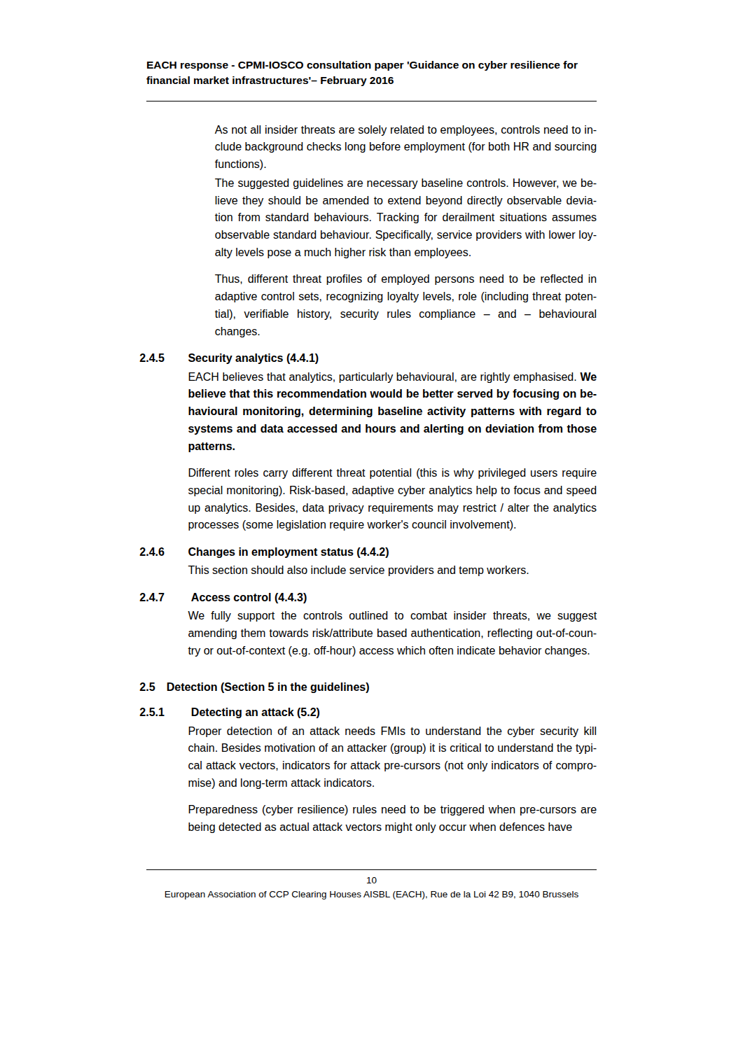EACH response - CPMI-IOSCO consultation paper 'Guidance on cyber resilience for financial market infrastructures'– February 2016
As not all insider threats are solely related to employees, controls need to include background checks long before employment (for both HR and sourcing functions).
The suggested guidelines are necessary baseline controls. However, we believe they should be amended to extend beyond directly observable deviation from standard behaviours. Tracking for derailment situations assumes observable standard behaviour. Specifically, service providers with lower loyalty levels pose a much higher risk than employees.
Thus, different threat profiles of employed persons need to be reflected in adaptive control sets, recognizing loyalty levels, role (including threat potential), verifiable history, security rules compliance – and – behavioural changes.
2.4.5 Security analytics (4.4.1)
EACH believes that analytics, particularly behavioural, are rightly emphasised. We believe that this recommendation would be better served by focusing on behavioural monitoring, determining baseline activity patterns with regard to systems and data accessed and hours and alerting on deviation from those patterns.
Different roles carry different threat potential (this is why privileged users require special monitoring). Risk-based, adaptive cyber analytics help to focus and speed up analytics. Besides, data privacy requirements may restrict / alter the analytics processes (some legislation require worker's council involvement).
2.4.6 Changes in employment status (4.4.2)
This section should also include service providers and temp workers.
2.4.7 Access control (4.4.3)
We fully support the controls outlined to combat insider threats, we suggest amending them towards risk/attribute based authentication, reflecting out-of-country or out-of-context (e.g. off-hour) access which often indicate behavior changes.
2.5 Detection (Section 5 in the guidelines)
2.5.1 Detecting an attack (5.2)
Proper detection of an attack needs FMIs to understand the cyber security kill chain. Besides motivation of an attacker (group) it is critical to understand the typical attack vectors, indicators for attack pre-cursors (not only indicators of compromise) and long-term attack indicators.
Preparedness (cyber resilience) rules need to be triggered when pre-cursors are being detected as actual attack vectors might only occur when defences have
10 European Association of CCP Clearing Houses AISBL (EACH), Rue de la Loi 42 B9, 1040 Brussels